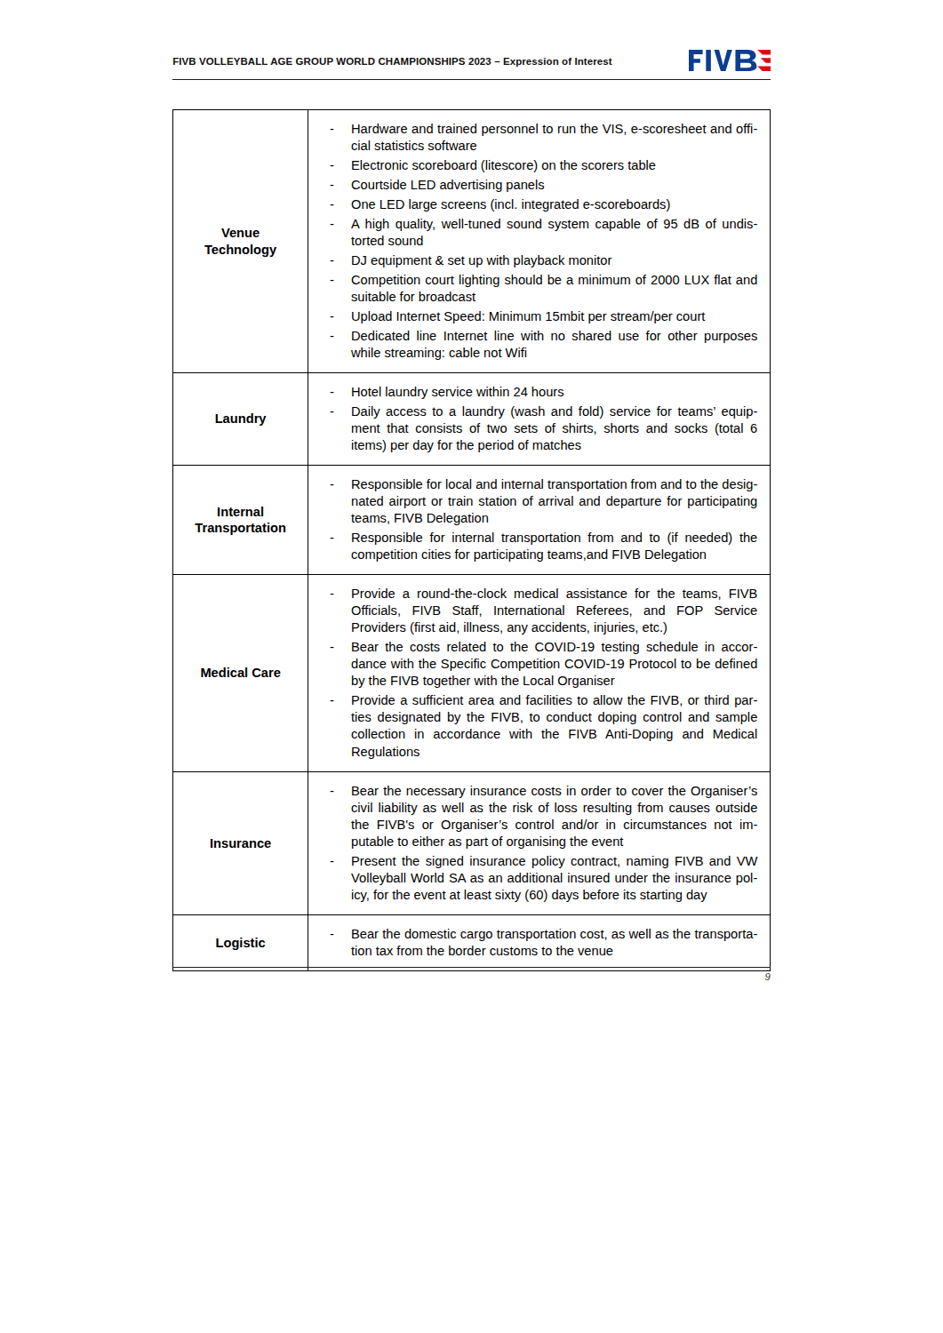FIVB VOLLEYBALL AGE GROUP WORLD CHAMPIONSHIPS 2023 – Expression of Interest
| Venue Technology | Hardware and trained personnel to run the VIS, e-scoresheet and official statistics software Electronic scoreboard (litescore) on the scorers table Courtside LED advertising panels One LED large screens (incl. integrated e-scoreboards) A high quality, well-tuned sound system capable of 95 dB of undistorted sound DJ equipment & set up with playback monitor Competition court lighting should be a minimum of 2000 LUX flat and suitable for broadcast Upload Internet Speed: Minimum 15mbit per stream/per court Dedicated line Internet line with no shared use for other purposes while streaming: cable not Wifi |
| Laundry | Hotel laundry service within 24 hours Daily access to a laundry (wash and fold) service for teams’ equipment that consists of two sets of shirts, shorts and socks (total 6 items) per day for the period of matches |
| Internal Transportation | Responsible for local and internal transportation from and to the designated airport or train station of arrival and departure for participating teams, FIVB Delegation Responsible for internal transportation from and to (if needed) the competition cities for participating teams,and FIVB Delegation |
| Medical Care | Provide a round-the-clock medical assistance for the teams, FIVB Officials, FIVB Staff, International Referees, and FOP Service Providers (first aid, illness, any accidents, injuries, etc.) Bear the costs related to the COVID-19 testing schedule in accordance with the Specific Competition COVID-19 Protocol to be defined by the FIVB together with the Local Organiser Provide a sufficient area and facilities to allow the FIVB, or third parties designated by the FIVB, to conduct doping control and sample collection in accordance with the FIVB Anti-Doping and Medical Regulations |
| Insurance | Bear the necessary insurance costs in order to cover the Organiser’s civil liability as well as the risk of loss resulting from causes outside the FIVB's or Organiser’s control and/or in circumstances not imputable to either as part of organising the event Present the signed insurance policy contract, naming FIVB and VW Volleyball World SA as an additional insured under the insurance policy, for the event at least sixty (60) days before its starting day |
| Logistic | Bear the domestic cargo transportation cost, as well as the transportation tax from the border customs to the venue |
9